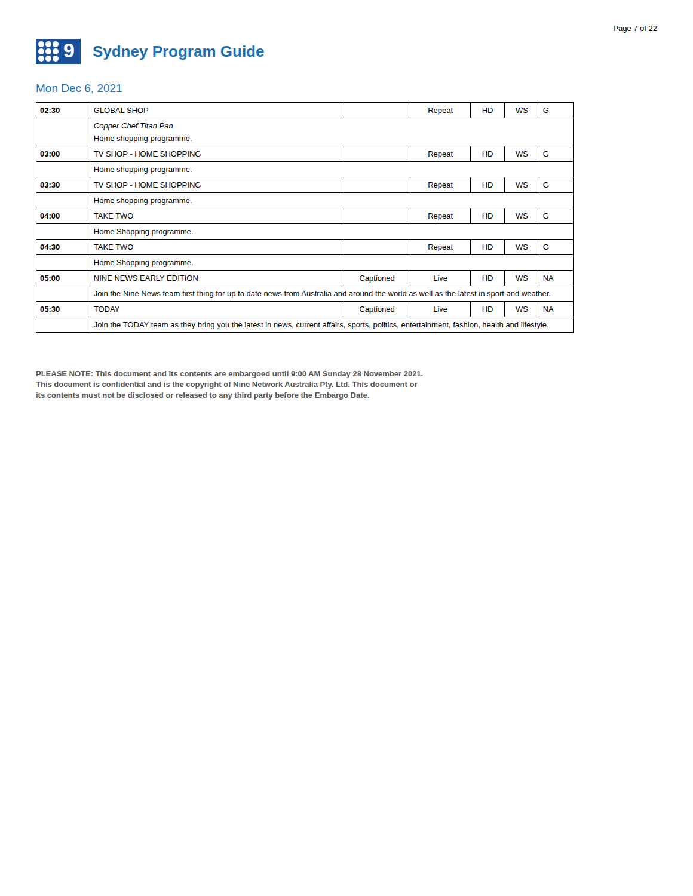Page 7 of 22
9
Sydney Program Guide
Mon Dec 6, 2021
| 02:30 | GLOBAL SHOP | | Repeat | HD | WS | G |
| | Copper Chef Titan Pan Home shopping programme. |
| 03:00 | TV SHOP - HOME SHOPPING | | Repeat | HD | WS | G |
| | Home shopping programme. |
| 03:30 | TV SHOP - HOME SHOPPING | | Repeat | HD | WS | G |
| | Home shopping programme. |
| 04:00 | TAKE TWO | | Repeat | HD | WS | G |
| | Home Shopping programme. |
| 04:30 | TAKE TWO | | Repeat | HD | WS | G |
| | Home Shopping programme. |
| 05:00 | NINE NEWS EARLY EDITION | Captioned | Live | HD | WS | NA |
| | Join the Nine News team first thing for up to date news from Australia and around the world as well as the latest in sport and weather. |
| 05:30 | TODAY | Captioned | Live | HD | WS | NA |
| | Join the TODAY team as they bring you the latest in news, current affairs, sports, politics, entertainment, fashion, health and lifestyle. |
PLEASE NOTE: This document and its contents are embargoed until 9:00 AM Sunday 28 November 2021.
This document is confidential and is the copyright of Nine Network Australia Pty. Ltd. This document or
its contents must not be disclosed or released to any third party before the Embargo Date.